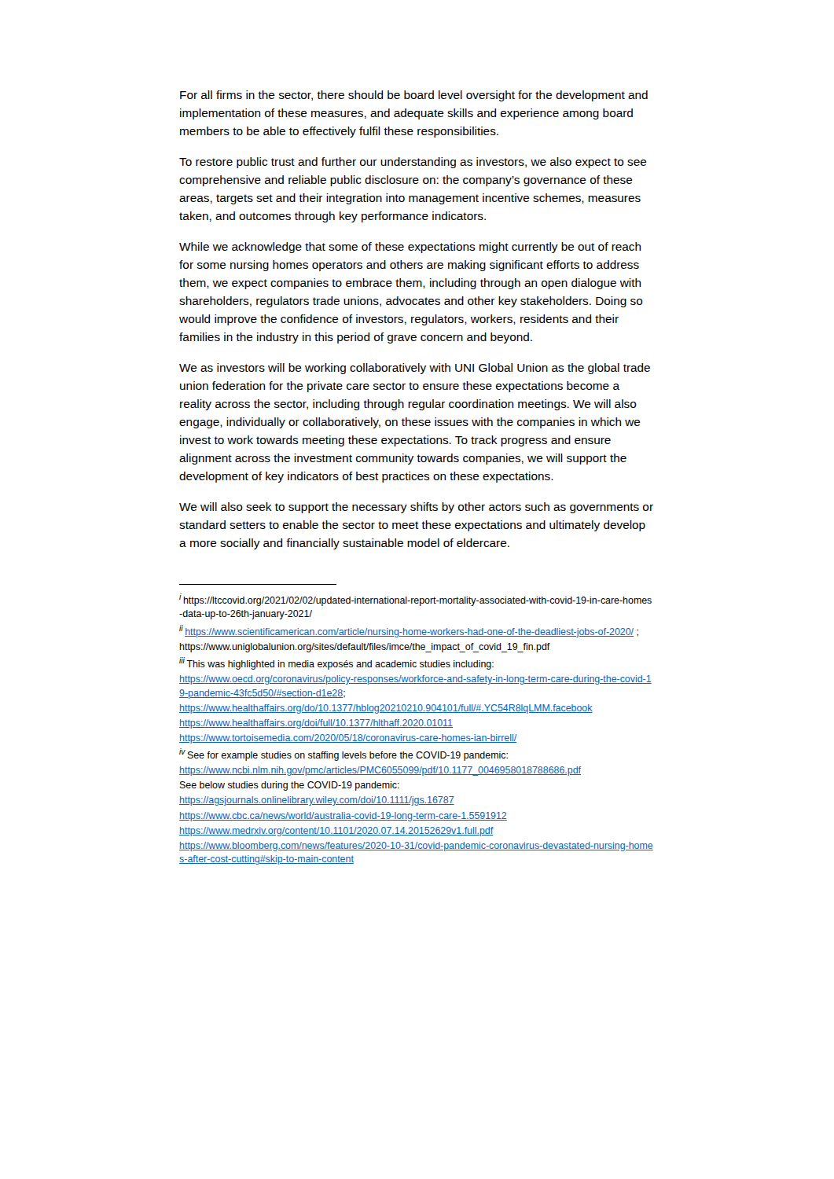For all firms in the sector, there should be board level oversight for the development and implementation of these measures, and adequate skills and experience among board members to be able to effectively fulfil these responsibilities.
To restore public trust and further our understanding as investors, we also expect to see comprehensive and reliable public disclosure on: the company’s governance of these areas, targets set and their integration into management incentive schemes, measures taken, and outcomes through key performance indicators.
While we acknowledge that some of these expectations might currently be out of reach for some nursing homes operators and others are making significant efforts to address them, we expect companies to embrace them, including through an open dialogue with shareholders, regulators trade unions, advocates and other key stakeholders. Doing so would improve the confidence of investors, regulators, workers, residents and their families in the industry in this period of grave concern and beyond.
We as investors will be working collaboratively with UNI Global Union as the global trade union federation for the private care sector to ensure these expectations become a reality across the sector, including through regular coordination meetings. We will also engage, individually or collaboratively, on these issues with the companies in which we invest to work towards meeting these expectations. To track progress and ensure alignment across the investment community towards companies, we will support the development of key indicators of best practices on these expectations.
We will also seek to support the necessary shifts by other actors such as governments or standard setters to enable the sector to meet these expectations and ultimately develop a more socially and financially sustainable model of eldercare.
ihttps://ltccovid.org/2021/02/02/updated-international-report-mortality-associated-with-covid-19-in-care-homes-data-up-to-26th-january-2021/
ii https://www.scientificamerican.com/article/nursing-home-workers-had-one-of-the-deadliest-jobs-of-2020/ ;
https://www.uniglobalunion.org/sites/default/files/imce/the_impact_of_covid_19_fin.pdf
iii This was highlighted in media exposés and academic studies including:
https://www.oecd.org/coronavirus/policy-responses/workforce-and-safety-in-long-term-care-during-the-covid-19-pandemic-43fc5d50/#section-d1e28;
https://www.healthaffairs.org/do/10.1377/hblog20210210.904101/full/#.YC54R8lqLMM.facebook
https://www.healthaffairs.org/doi/full/10.1377/hlthaff.2020.01011
https://www.tortoisemedia.com/2020/05/18/coronavirus-care-homes-ian-birrell/
iv See for example studies on staffing levels before the COVID-19 pandemic:
https://www.ncbi.nlm.nih.gov/pmc/articles/PMC6055099/pdf/10.1177_0046958018788686.pdf
See below studies during the COVID-19 pandemic:
https://agsjournals.onlinelibrary.wiley.com/doi/10.1111/jgs.16787
https://www.cbc.ca/news/world/australia-covid-19-long-term-care-1.5591912
https://www.medrxiv.org/content/10.1101/2020.07.14.20152629v1.full.pdf
https://www.bloomberg.com/news/features/2020-10-31/covid-pandemic-coronavirus-devastated-nursing-homes-after-cost-cutting#skip-to-main-content